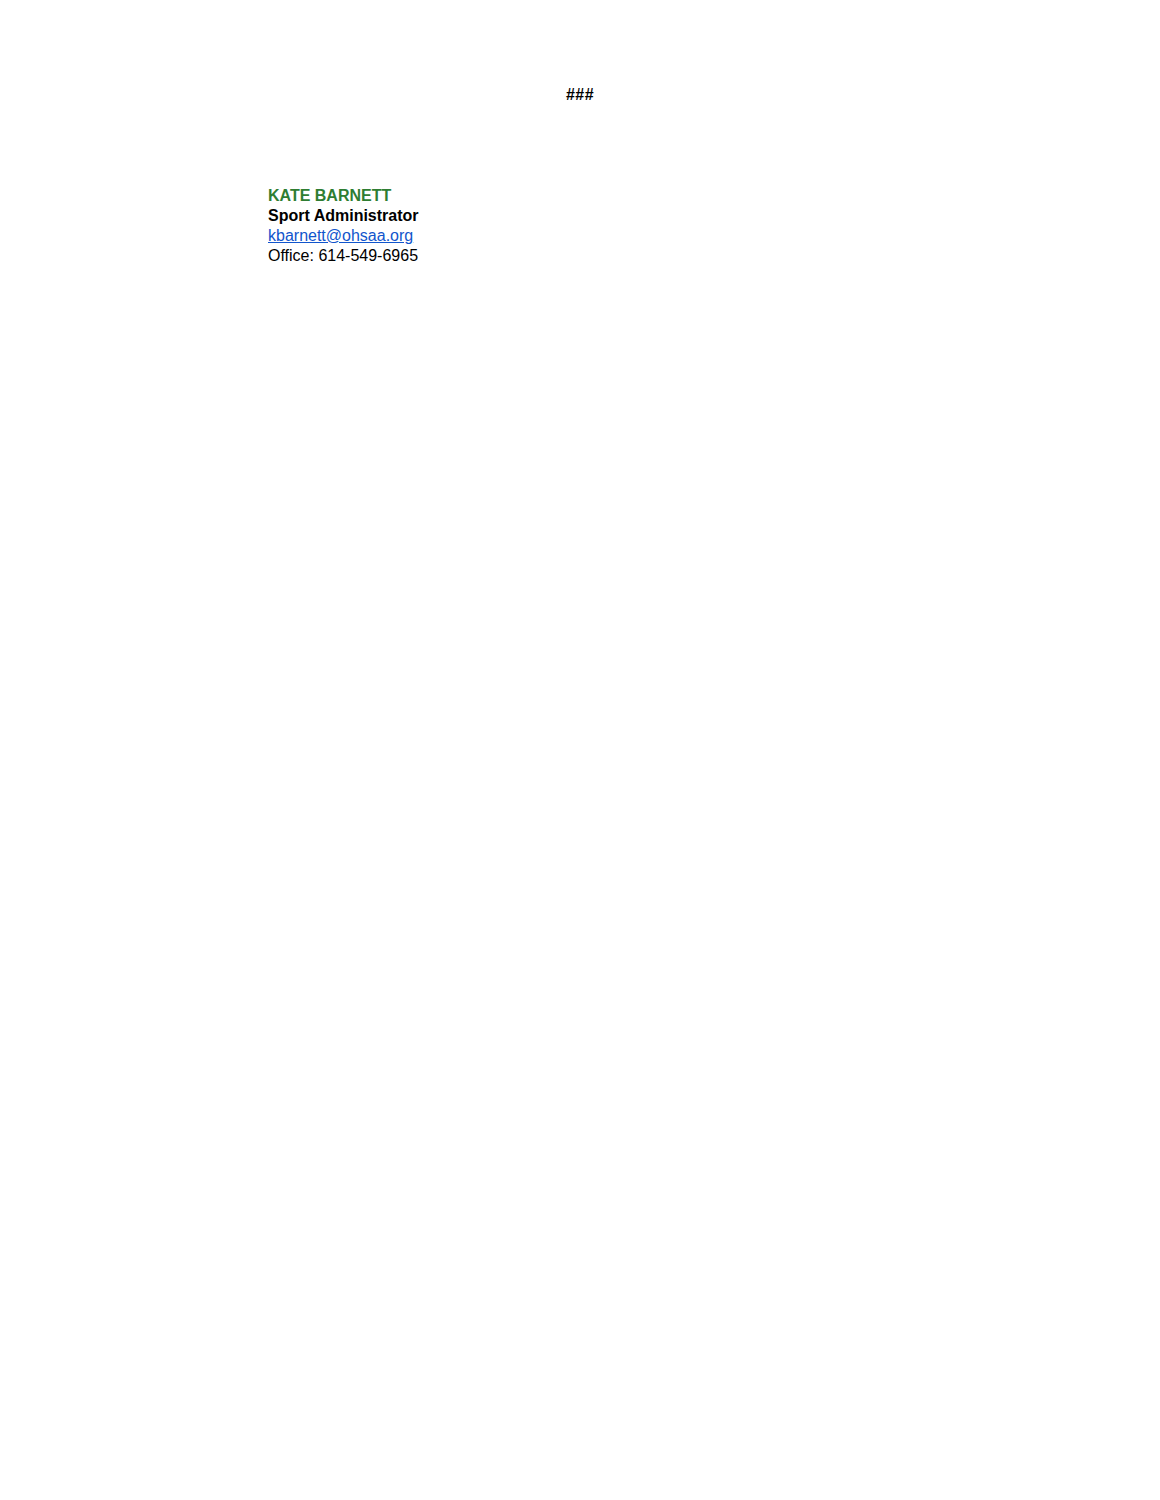###
KATE BARNETT
Sport Administrator
kbarnett@ohsaa.org
Office: 614-549-6965